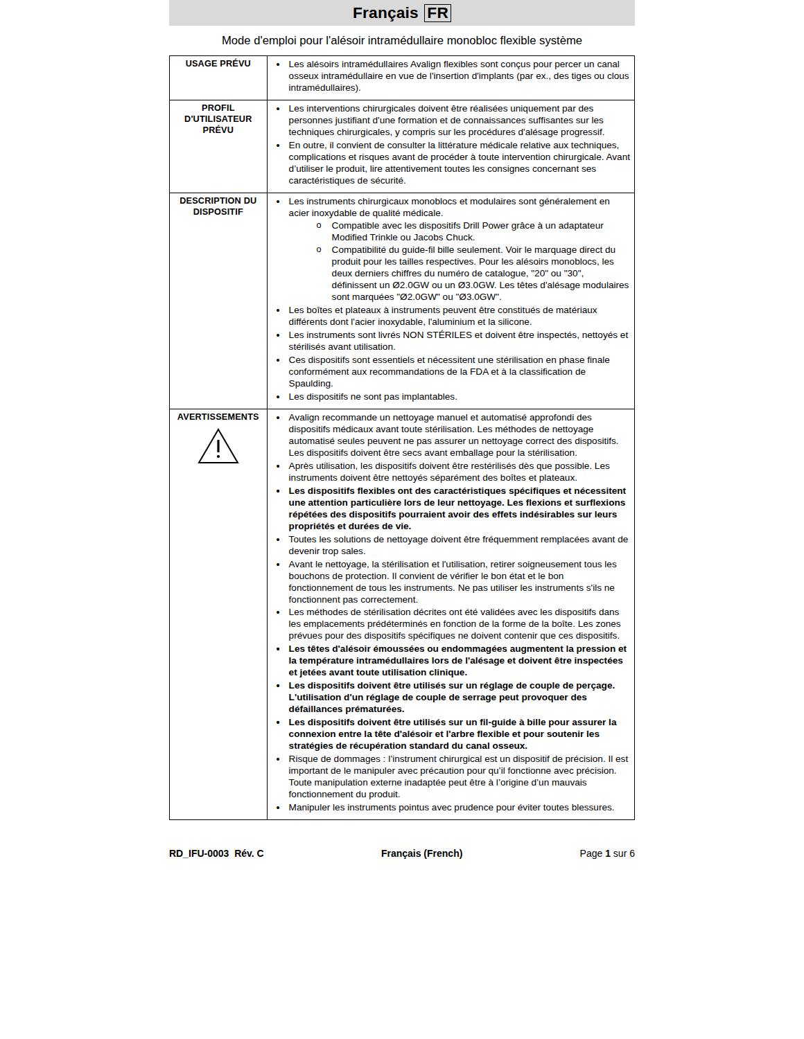Français FR
Mode d'emploi pour l'alésoir intramédullaire monobloc flexible système
| USAGE PRÉVU | Les alésoirs intramédullaires Avalign flexibles sont conçus pour percer un canal osseux intramédullaire en vue de l'insertion d'implants (par ex., des tiges ou clous intramédullaires). |
| PROFIL D'UTILISATEUR PRÉVU | Les interventions chirurgicales doivent être réalisées uniquement par des personnes justifiant d'une formation et de connaissances suffisantes sur les techniques chirurgicales, y compris sur les procédures d'alésage progressif. En outre, il convient de consulter la littérature médicale relative aux techniques, complications et risques avant de procéder à toute intervention chirurgicale. Avant d’utiliser le produit, lire attentivement toutes les consignes concernant ses caractéristiques de sécurité. |
| DESCRIPTION DU DISPOSITIF | Les instruments chirurgicaux monoblocs et modulaires sont généralement en acier inoxydable de qualité médicale. Compatible avec les dispositifs Drill Power grâce à un adaptateur Modified Trinkle ou Jacobs Chuck. Compatibilité du guide-fil bille seulement. Voir le marquage direct du produit pour les tailles respectives. Pour les alésoirs monoblocs, les deux derniers chiffres du numéro de catalogue, "20" ou "30", définissent un Ø2.0GW ou un Ø3.0GW. Les têtes d'alésage modulaires sont marquées "Ø2.0GW" ou "Ø3.0GW". Les boîtes et plateaux à instruments peuvent être constitués de matériaux différents dont l'acier inoxydable, l'aluminium et la silicone. Les instruments sont livrés NON STÉRILES et doivent être inspectés, nettoyés et stérilisés avant utilisation. Ces dispositifs sont essentiels et nécessitent une stérilisation en phase finale conformément aux recommandations de la FDA et à la classification de Spaulding. Les dispositifs ne sont pas implantables. |
| AVERTISSEMENTS | Avalign recommande un nettoyage manuel et automatisé approfondi des dispositifs médicaux avant toute stérilisation. Les méthodes de nettoyage automatisé seules peuvent ne pas assurer un nettoyage correct des dispositifs. Les dispositifs doivent être secs avant emballage pour la stérilisation. Après utilisation, les dispositifs doivent être restérilisés dès que possible. Les instruments doivent être nettoyés séparément des boîtes et plateaux. Les dispositifs flexibles ont des caractéristiques spécifiques et nécessitent une attention particulière lors de leur nettoyage. Les flexions et surflexions répétées des dispositifs pourraient avoir des effets indésirables sur leurs propriétés et durées de vie. Toutes les solutions de nettoyage doivent être fréquemment remplacées avant de devenir trop sales. Avant le nettoyage, la stérilisation et l'utilisation, retirer soigneusement tous les bouchons de protection. Il convient de vérifier le bon état et le bon fonctionnement de tous les instruments. Ne pas utiliser les instruments s'ils ne fonctionnent pas correctement. Les méthodes de stérilisation décrites ont été validées avec les dispositifs dans les emplacements prédéterminés en fonction de la forme de la boîte. Les zones prévues pour des dispositifs spécifiques ne doivent contenir que ces dispositifs. Les têtes d'alésoir émoussées ou endommagées augmentent la pression et la température intramédullaires lors de l'alésage et doivent être inspectées et jetées avant toute utilisation clinique. Les dispositifs doivent être utilisés sur un réglage de couple de perçage. L'utilisation d'un réglage de couple de serrage peut provoquer des défaillances prématurées. Les dispositifs doivent être utilisés sur un fil-guide à bille pour assurer la connexion entre la tête d'alésoir et l'arbre flexible et pour soutenir les stratégies de récupération standard du canal osseux. Risque de dommages : l’instrument chirurgical est un dispositif de précision. Il est important de le manipuler avec précaution pour qu’il fonctionne avec précision. Toute manipulation externe inadaptée peut être à l’origine d’un mauvais fonctionnement du produit. Manipuler les instruments pointus avec prudence pour éviter toutes blessures. |
RD_IFU-0003 Rév. C
Français (French)
Page 1 sur 6